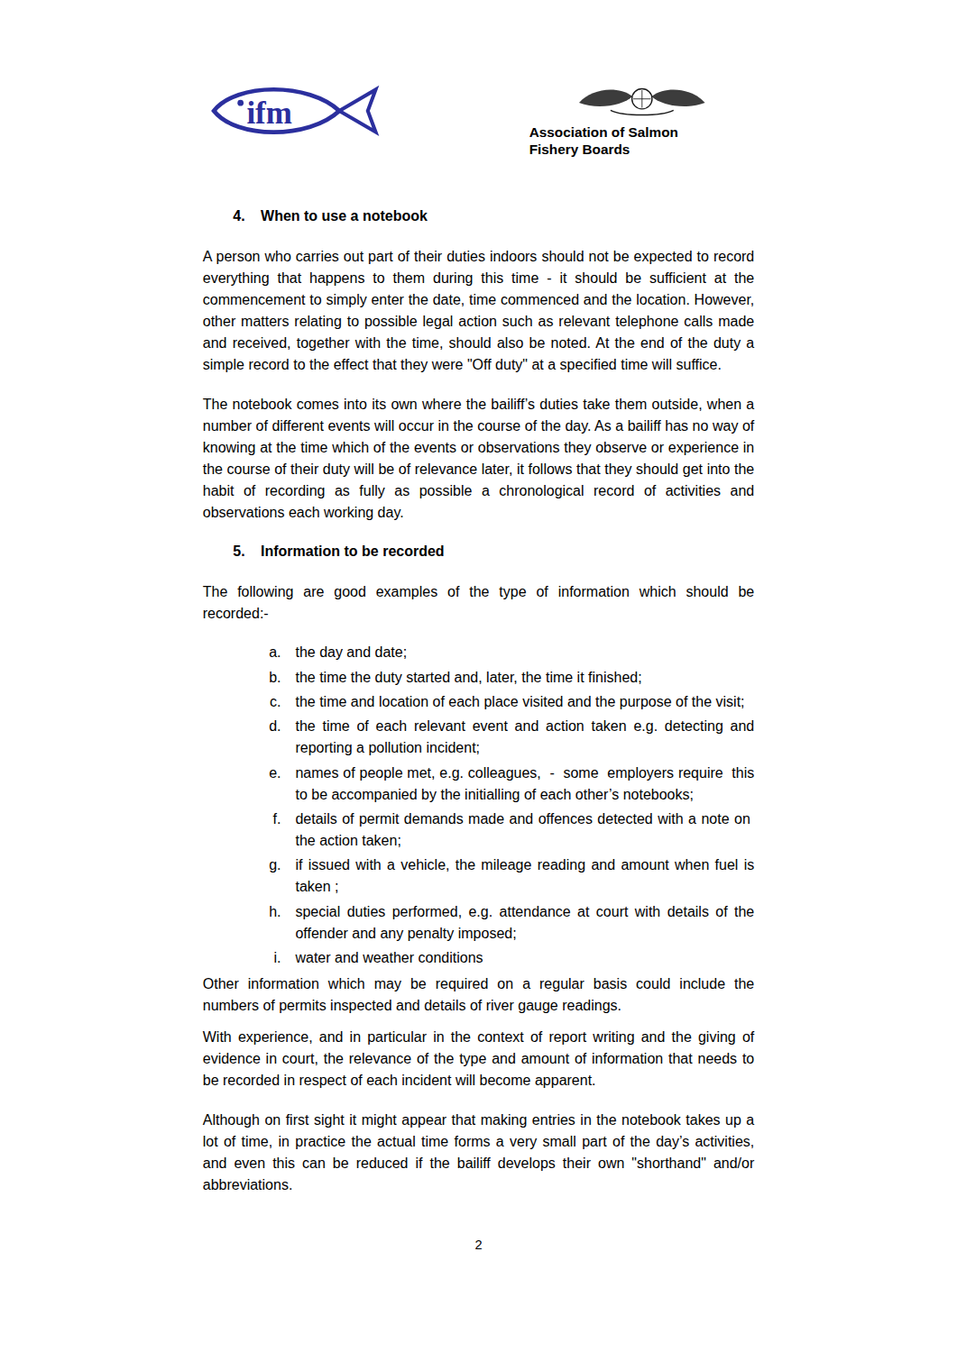ifm
Association of Salmon
Fishery Boards
4. When to use a notebook
A person who carries out part of their duties indoors should not be expected to record everything that happens to them during this time - it should be sufficient at the commencement to simply enter the date, time commenced and the location. However, other matters relating to possible legal action such as relevant telephone calls made and received, together with the time, should also be noted. At the end of the duty a simple record to the effect that they were "Off duty" at a specified time will suffice.
The notebook comes into its own where the bailiff’s duties take them outside, when a number of different events will occur in the course of the day. As a bailiff has no way of knowing at the time which of the events or observations they observe or experience in the course of their duty will be of relevance later, it follows that they should get into the habit of recording as fully as possible a chronological record of activities and observations each working day.
5. Information to be recorded
The following are good examples of the type of information which should be recorded:-
the day and date;
the time the duty started and, later, the time it finished;
the time and location of each place visited and the purpose of the visit;
the time of each relevant event and action taken e.g. detecting and reporting a pollution incident;
names of people met, e.g. colleagues, - some employers require this to be accompanied by the initialling of each other’s notebooks;
details of permit demands made and offences detected with a note on the action taken;
if issued with a vehicle, the mileage reading and amount when fuel is taken ;
special duties performed, e.g. attendance at court with details of the offender and any penalty imposed;
water and weather conditions
Other information which may be required on a regular basis could include the numbers of permits inspected and details of river gauge readings.
With experience, and in particular in the context of report writing and the giving of evidence in court, the relevance of the type and amount of information that needs to be recorded in respect of each incident will become apparent.
Although on first sight it might appear that making entries in the notebook takes up a lot of time, in practice the actual time forms a very small part of the day’s activities, and even this can be reduced if the bailiff develops their own "shorthand" and/or abbreviations.
2